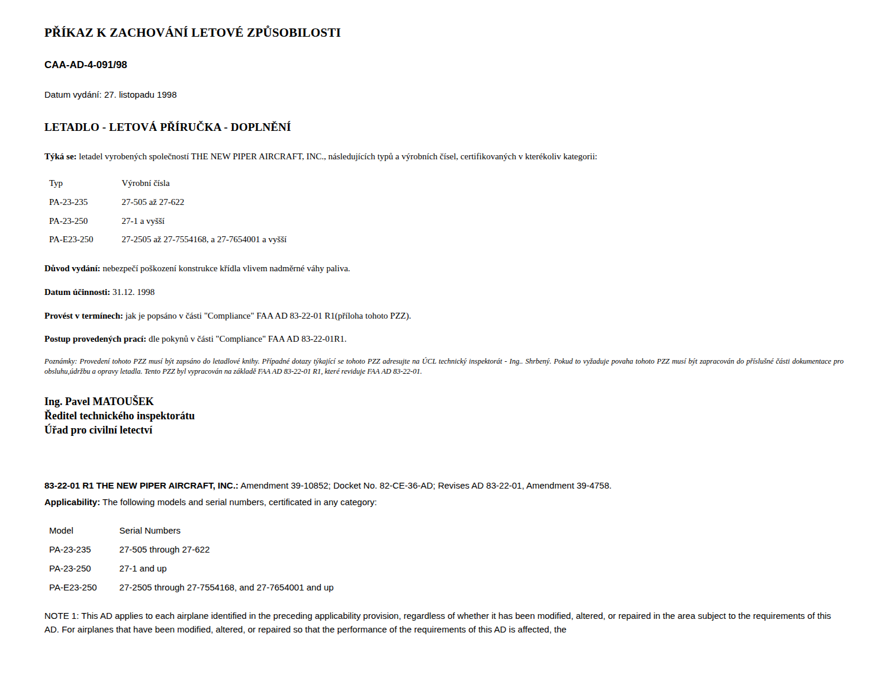PŘÍKAZ K ZACHOVÁNÍ LETOVÉ ZPŮSOBILOSTI
CAA-AD-4-091/98
Datum vydání: 27. listopadu 1998
LETADLO - LETOVÁ PŘÍRUČKA - DOPLNĚNÍ
Týká se: letadel vyrobených společností THE NEW PIPER AIRCRAFT, INC., následujících typů a výrobních čísel, certifikovaných v kterékoliv kategorii:
| Typ | Výrobní čísla |
| PA-23-235 | 27-505 až 27-622 |
| PA-23-250 | 27-1 a vyšší |
| PA-E23-250 | 27-2505 až 27-7554168, a 27-7654001 a vyšší |
Důvod vydání: nebezpečí poškození konstrukce křídla vlivem nadměrné váhy paliva.
Datum účinnosti: 31.12. 1998
Provést v termínech: jak je popsáno v části "Compliance" FAA AD 83-22-01 R1(příloha tohoto PZZ).
Postup provedených prací: dle pokynů v části "Compliance" FAA AD 83-22-01R1.
Poznámky: Provedení tohoto PZZ musí být zapsáno do letadlové knihy. Případné dotazy týkající se tohoto PZZ adresujte na ÚCL technický inspektorát - Ing.. Shrbený. Pokud to vyžaduje povaha tohoto PZZ musí být zapracován do příslušné části dokumentace pro obsluhu,údržbu a opravy letadla. Tento PZZ byl vypracován na základě FAA AD 83-22-01 R1, které reviduje FAA AD 83-22-01.
Ing. Pavel MATOUŠEK
Ředitel technického inspektorátu
Úřad pro civilní letectví
83-22-01 R1 THE NEW PIPER AIRCRAFT, INC.: Amendment 39-10852; Docket No. 82-CE-36-AD; Revises AD 83-22-01, Amendment 39-4758.
Applicability: The following models and serial numbers, certificated in any category:
| Model | Serial Numbers |
| PA-23-235 | 27-505 through 27-622 |
| PA-23-250 | 27-1 and up |
| PA-E23-250 | 27-2505 through 27-7554168, and 27-7654001 and up |
NOTE 1: This AD applies to each airplane identified in the preceding applicability provision, regardless of whether it has been modified, altered, or repaired in the area subject to the requirements of this AD. For airplanes that have been modified, altered, or repaired so that the performance of the requirements of this AD is affected, the